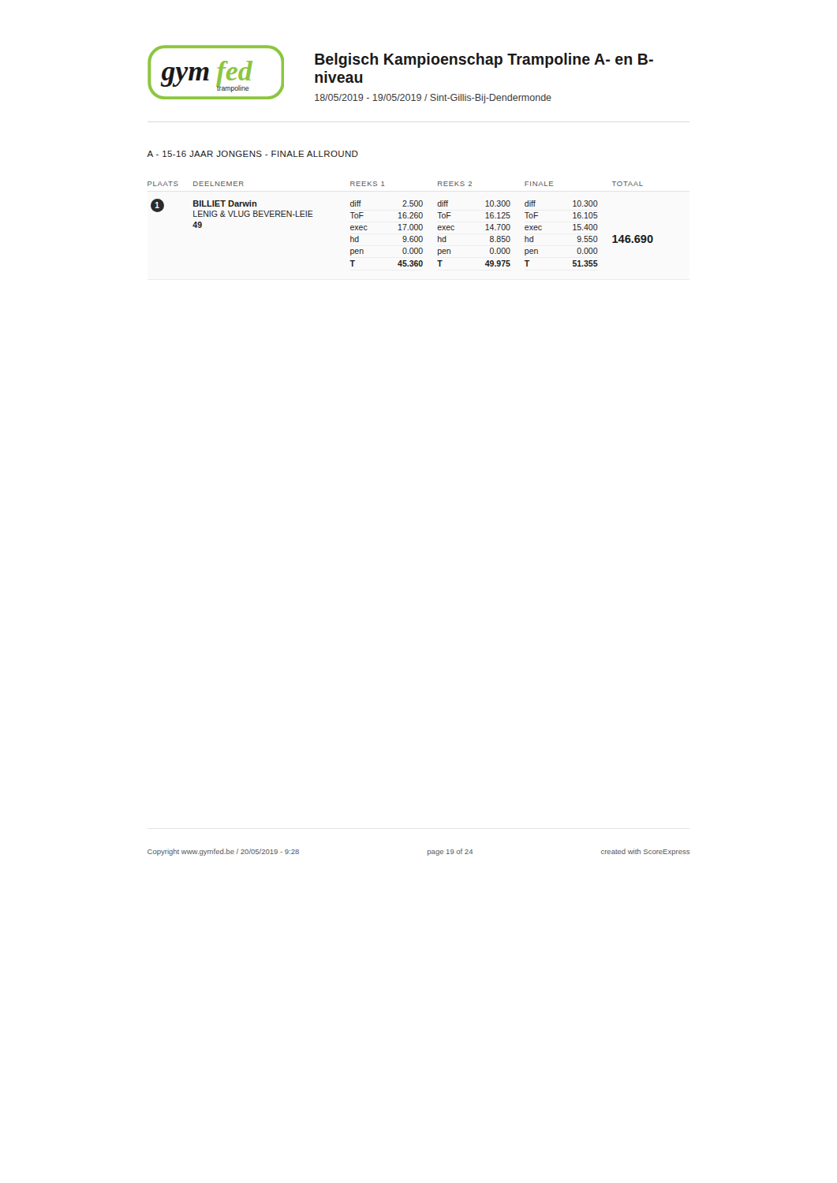gym fed trampoline
Belgisch Kampioenschap Trampoline A- en B-niveau
18/05/2019 - 19/05/2019 / Sint-Gillis-Bij-Dendermonde
A - 15-16 JAAR JONGENS - FINALE ALLROUND
| PLAATS | DEELNEMER | REEKS 1 | REEKS 2 | FINALE | TOTAAL |
| --- | --- | --- | --- | --- | --- |
| 1 | BILLIET Darwin LENIG & VLUG BEVEREN-LEIE 49 | / diff / 2.500 / / ToF / 16.260 / / exec / 17.000 / / hd / 9.600 / / pen / 0.000 / / T / 45.360 / | / diff / 10.300 / / ToF / 16.125 / / exec / 14.700 / / hd / 8.850 / / pen / 0.000 / / T / 49.975 / | / diff / 10.300 / / ToF / 16.105 / / exec / 15.400 / / hd / 9.550 / / pen / 0.000 / / T / 51.355 / | 146.690 |
Copyright www.gymfed.be / 20/05/2019 - 9:28
page 19 of 24
created with ScoreExpress